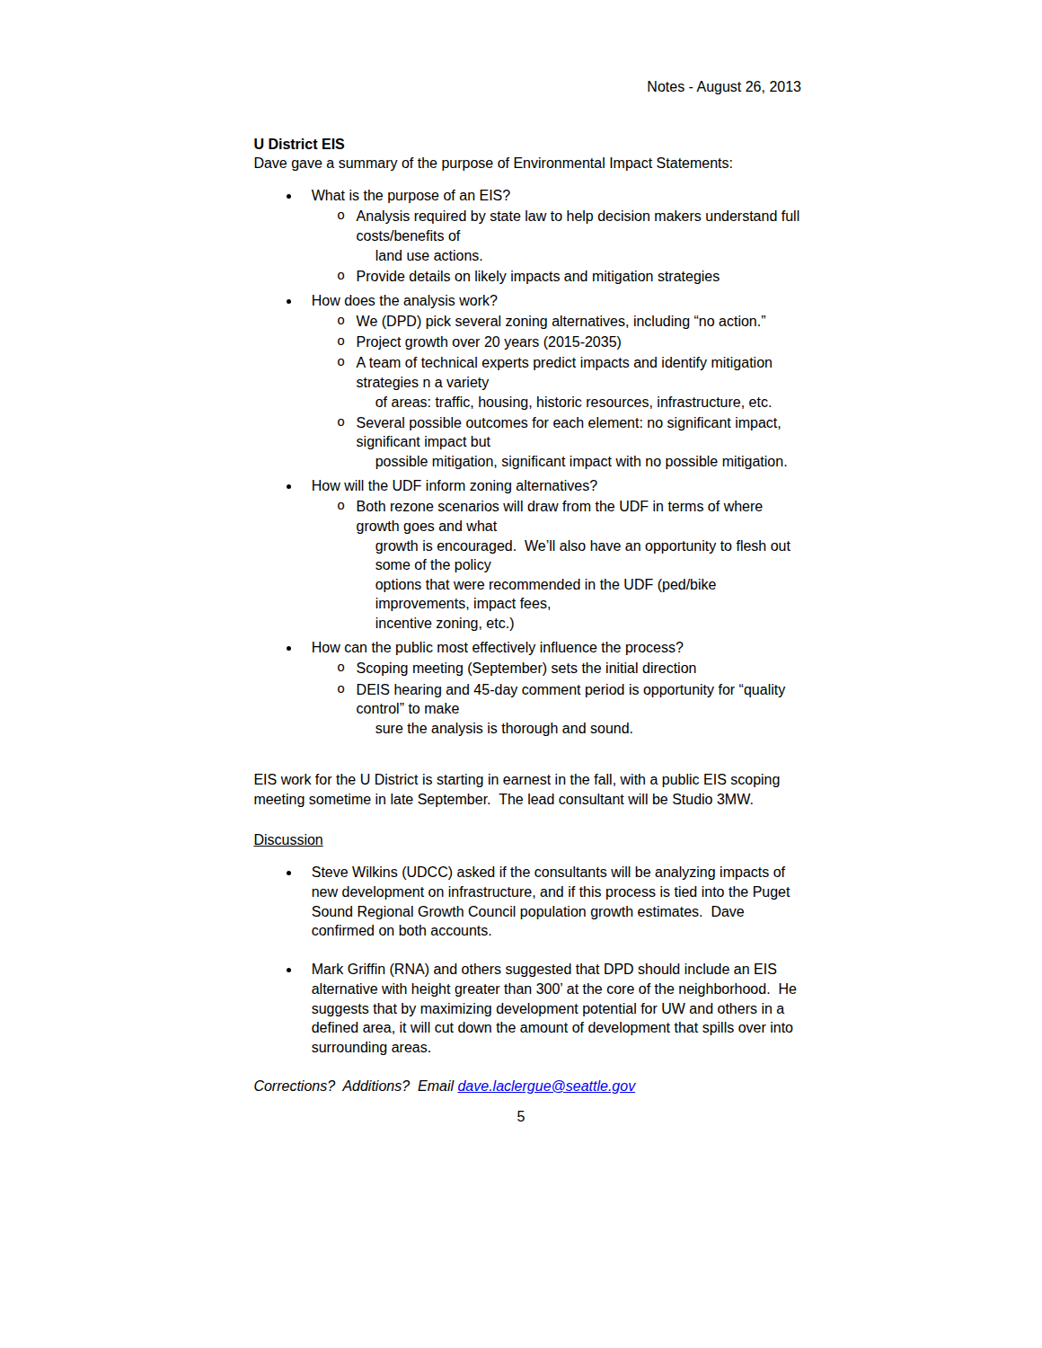Notes - August 26, 2013
U District EIS
Dave gave a summary of the purpose of Environmental Impact Statements:
What is the purpose of an EIS?
Analysis required by state law to help decision makers understand full costs/benefits ofland use actions.
Provide details on likely impacts and mitigation strategies
How does the analysis work?
We (DPD) pick several zoning alternatives, including “no action.”
Project growth over 20 years (2015-2035)
A team of technical experts predict impacts and identify mitigation strategies n a varietyof areas: traffic, housing, historic resources, infrastructure, etc.
Several possible outcomes for each element: no significant impact, significant impact butpossible mitigation, significant impact with no possible mitigation.
How will the UDF inform zoning alternatives?
Both rezone scenarios will draw from the UDF in terms of where growth goes and whatgrowth is encouraged. We’ll also have an opportunity to flesh out some of the policy options that were recommended in the UDF (ped/bike improvements, impact fees, incentive zoning, etc.)
How can the public most effectively influence the process?
Scoping meeting (September) sets the initial direction
DEIS hearing and 45-day comment period is opportunity for “quality control” to makesure the analysis is thorough and sound.
EIS work for the U District is starting in earnest in the fall, with a public EIS scoping meeting sometime in late September. The lead consultant will be Studio 3MW.
Discussion
Steve Wilkins (UDCC) asked if the consultants will be analyzing impacts of new development on infrastructure, and if this process is tied into the Puget Sound Regional Growth Council population growth estimates. Dave confirmed on both accounts.
Mark Griffin (RNA) and others suggested that DPD should include an EIS alternative with height greater than 300’ at the core of the neighborhood. He suggests that by maximizing development potential for UW and others in a defined area, it will cut down the amount of development that spills over into surrounding areas.
Corrections? Additions? Email dave.laclergue@seattle.gov
5